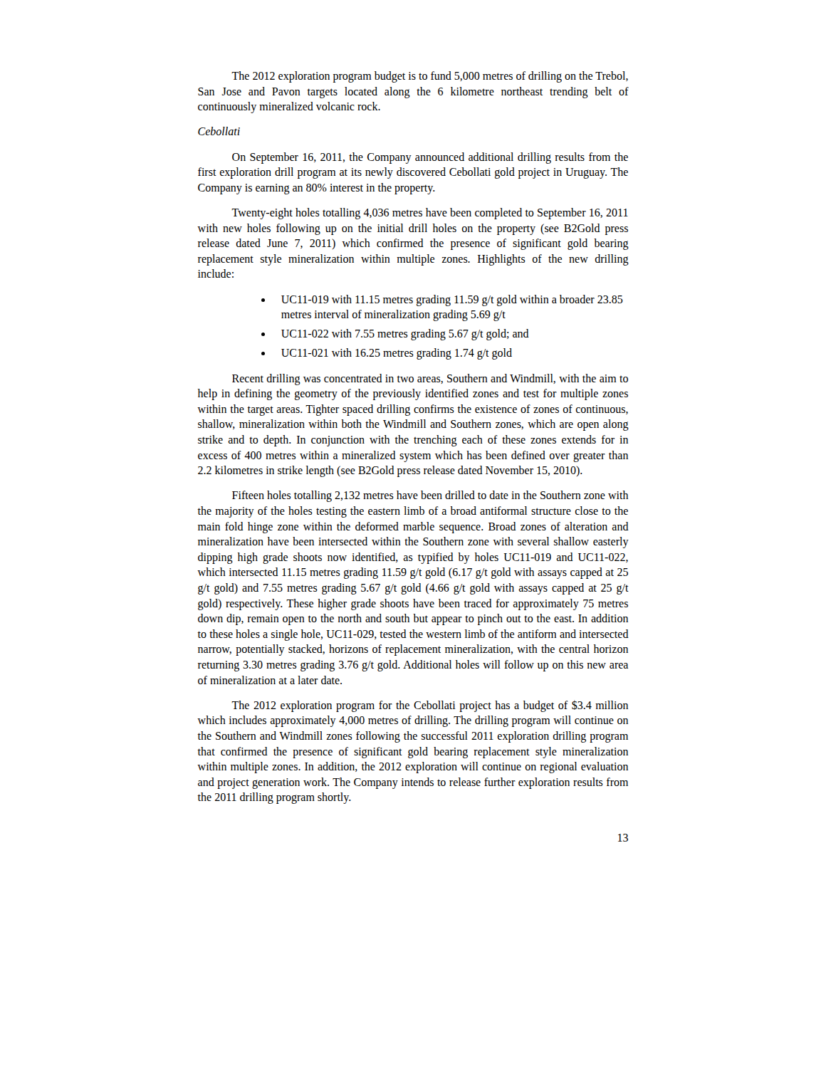The 2012 exploration program budget is to fund 5,000 metres of drilling on the Trebol, San Jose and Pavon targets located along the 6 kilometre northeast trending belt of continuously mineralized volcanic rock.
Cebollati
On September 16, 2011, the Company announced additional drilling results from the first exploration drill program at its newly discovered Cebollati gold project in Uruguay. The Company is earning an 80% interest in the property.
Twenty-eight holes totalling 4,036 metres have been completed to September 16, 2011 with new holes following up on the initial drill holes on the property (see B2Gold press release dated June 7, 2011) which confirmed the presence of significant gold bearing replacement style mineralization within multiple zones. Highlights of the new drilling include:
UC11-019 with 11.15 metres grading 11.59 g/t gold within a broader 23.85 metres interval of mineralization grading 5.69 g/t
UC11-022 with 7.55 metres grading 5.67 g/t gold; and
UC11-021 with 16.25 metres grading 1.74 g/t gold
Recent drilling was concentrated in two areas, Southern and Windmill, with the aim to help in defining the geometry of the previously identified zones and test for multiple zones within the target areas. Tighter spaced drilling confirms the existence of zones of continuous, shallow, mineralization within both the Windmill and Southern zones, which are open along strike and to depth. In conjunction with the trenching each of these zones extends for in excess of 400 metres within a mineralized system which has been defined over greater than 2.2 kilometres in strike length (see B2Gold press release dated November 15, 2010).
Fifteen holes totalling 2,132 metres have been drilled to date in the Southern zone with the majority of the holes testing the eastern limb of a broad antiformal structure close to the main fold hinge zone within the deformed marble sequence. Broad zones of alteration and mineralization have been intersected within the Southern zone with several shallow easterly dipping high grade shoots now identified, as typified by holes UC11-019 and UC11-022, which intersected 11.15 metres grading 11.59 g/t gold (6.17 g/t gold with assays capped at 25 g/t gold) and 7.55 metres grading 5.67 g/t gold (4.66 g/t gold with assays capped at 25 g/t gold) respectively. These higher grade shoots have been traced for approximately 75 metres down dip, remain open to the north and south but appear to pinch out to the east. In addition to these holes a single hole, UC11-029, tested the western limb of the antiform and intersected narrow, potentially stacked, horizons of replacement mineralization, with the central horizon returning 3.30 metres grading 3.76 g/t gold. Additional holes will follow up on this new area of mineralization at a later date.
The 2012 exploration program for the Cebollati project has a budget of $3.4 million which includes approximately 4,000 metres of drilling. The drilling program will continue on the Southern and Windmill zones following the successful 2011 exploration drilling program that confirmed the presence of significant gold bearing replacement style mineralization within multiple zones. In addition, the 2012 exploration will continue on regional evaluation and project generation work. The Company intends to release further exploration results from the 2011 drilling program shortly.
13